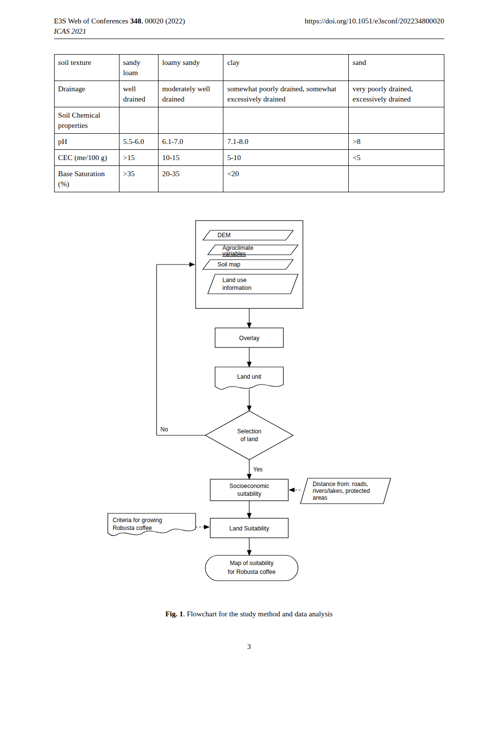E3S Web of Conferences 348, 00020 (2022)
ICAS 2021
https://doi.org/10.1051/e3sconf/202234800020
| soil texture | sandy loam | loamy sandy | clay | sand |
| Drainage | well drained | moderately well drained | somewhat poorly drained, somewhat excessively drained | very poorly drained, excessively drained |
| Soil Chemical properties | | | | |
| pH | 5.5-6.0 | 6.1-7.0 | 7.1-8.0 | >8 |
| CEC (me/100 g) | >15 | 10-15 | 5-10 | <5 |
| Base Saturation (%) | >35 | 20-35 | <20 | |
Flowchart for the study method and data analysis Stacked input layers (DEM, Agroclimate variables, Soil map, Land use information) feed into Overlay, then Land unit, then a decision "Selection of land". If No, return to inputs. If Yes, proceed to Socioeconomic suitability, which also receives "Distance from: roads, rivers/lakes, protected areas". Then Land Suitability, which also receives "Criteria for growing Robusta coffee", leading to Map of suitability for Robusta coffee. DEM Agroclimate variables Soil map Land use information Overlay Land unit Selection of land No Yes Socioeconomic suitability Distance from: roads, rivers/lakes, protected areas Land Suitability Criteria for growing Robusta coffee Map of suitability for Robusta coffee
Fig. 1. Flowchart for the study method and data analysis
3